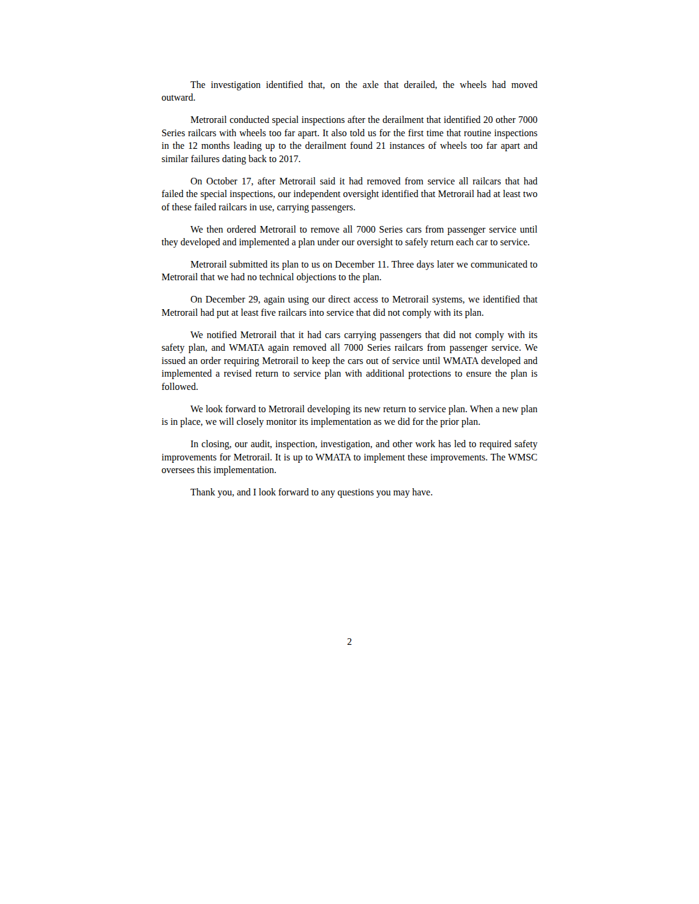The investigation identified that, on the axle that derailed, the wheels had moved outward.
Metrorail conducted special inspections after the derailment that identified 20 other 7000 Series railcars with wheels too far apart. It also told us for the first time that routine inspections in the 12 months leading up to the derailment found 21 instances of wheels too far apart and similar failures dating back to 2017.
On October 17, after Metrorail said it had removed from service all railcars that had failed the special inspections, our independent oversight identified that Metrorail had at least two of these failed railcars in use, carrying passengers.
We then ordered Metrorail to remove all 7000 Series cars from passenger service until they developed and implemented a plan under our oversight to safely return each car to service.
Metrorail submitted its plan to us on December 11. Three days later we communicated to Metrorail that we had no technical objections to the plan.
On December 29, again using our direct access to Metrorail systems, we identified that Metrorail had put at least five railcars into service that did not comply with its plan.
We notified Metrorail that it had cars carrying passengers that did not comply with its safety plan, and WMATA again removed all 7000 Series railcars from passenger service. We issued an order requiring Metrorail to keep the cars out of service until WMATA developed and implemented a revised return to service plan with additional protections to ensure the plan is followed.
We look forward to Metrorail developing its new return to service plan. When a new plan is in place, we will closely monitor its implementation as we did for the prior plan.
In closing, our audit, inspection, investigation, and other work has led to required safety improvements for Metrorail. It is up to WMATA to implement these improvements. The WMSC oversees this implementation.
Thank you, and I look forward to any questions you may have.
2